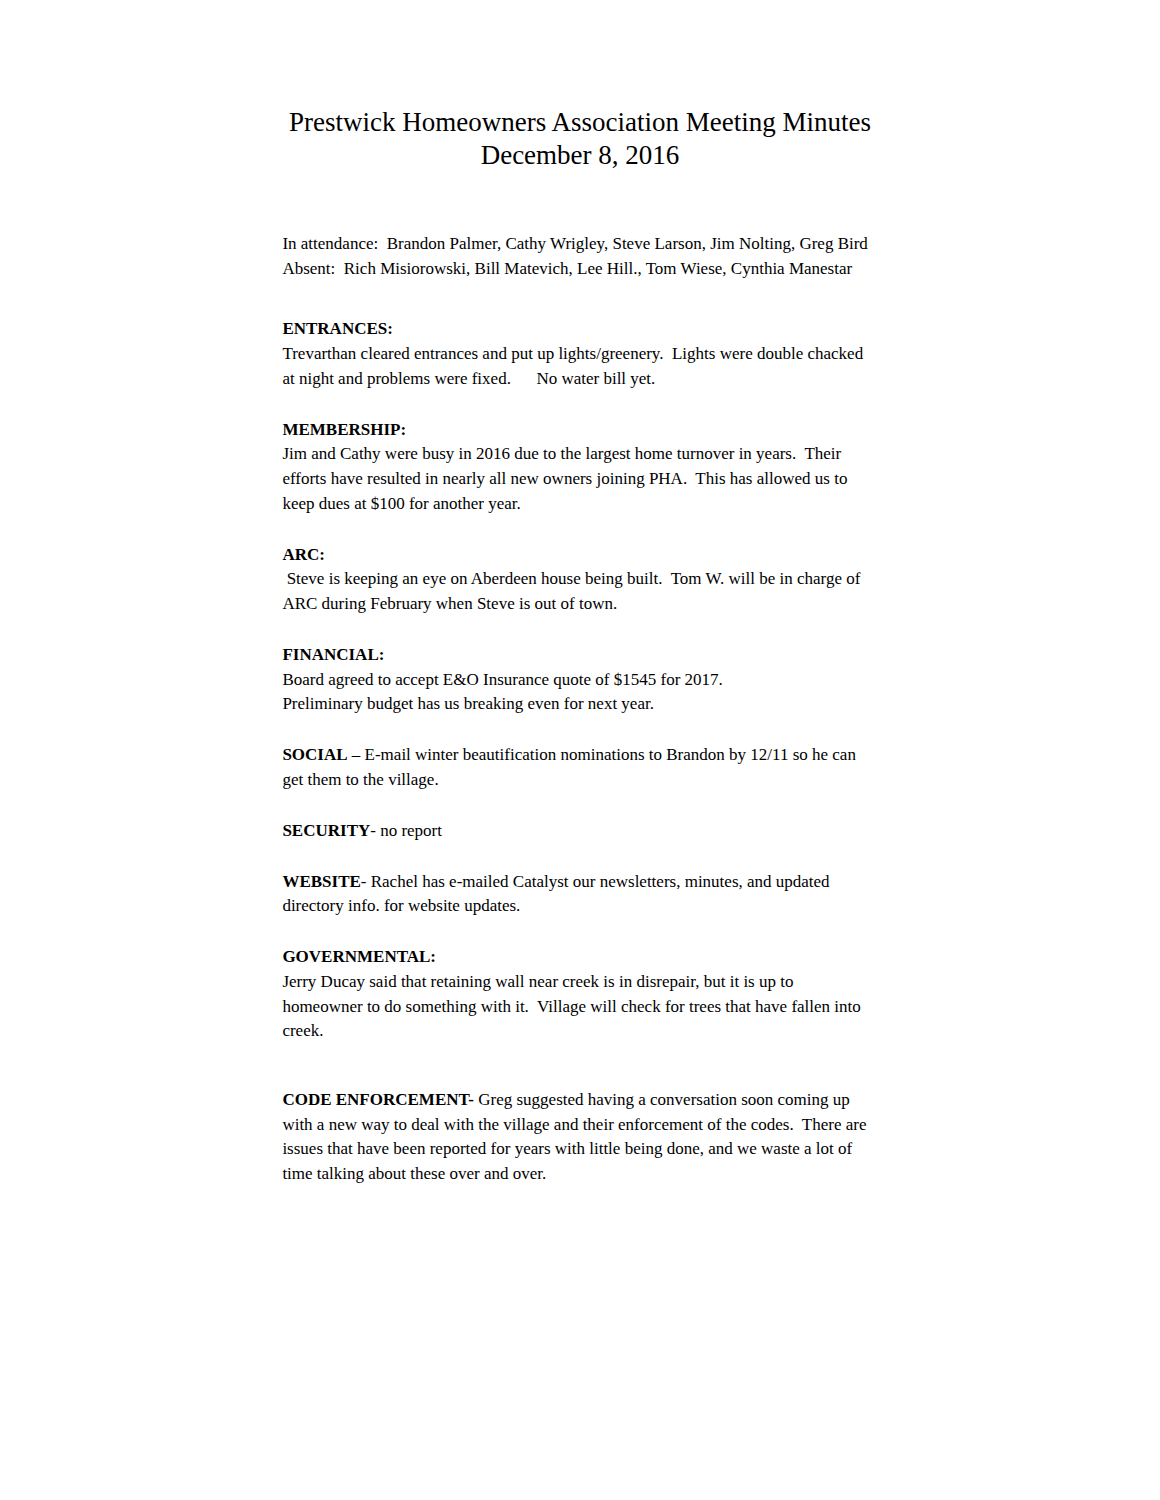Prestwick Homeowners Association Meeting Minutes
December 8, 2016
In attendance: Brandon Palmer, Cathy Wrigley, Steve Larson, Jim Nolting, Greg Bird
Absent: Rich Misiorowski, Bill Matevich, Lee Hill., Tom Wiese, Cynthia Manestar
ENTRANCES:
Trevarthan cleared entrances and put up lights/greenery. Lights were double chacked at night and problems were fixed. No water bill yet.
MEMBERSHIP:
Jim and Cathy were busy in 2016 due to the largest home turnover in years. Their efforts have resulted in nearly all new owners joining PHA. This has allowed us to keep dues at $100 for another year.
ARC:
Steve is keeping an eye on Aberdeen house being built. Tom W. will be in charge of ARC during February when Steve is out of town.
FINANCIAL:
Board agreed to accept E&O Insurance quote of $1545 for 2017.
Preliminary budget has us breaking even for next year.
SOCIAL
– E-mail winter beautification nominations to Brandon by 12/11 so he can get them to the village.
SECURITY
- no report
WEBSITE
- Rachel has e-mailed Catalyst our newsletters, minutes, and updated directory info. for website updates.
GOVERNMENTAL:
Jerry Ducay said that retaining wall near creek is in disrepair, but it is up to homeowner to do something with it. Village will check for trees that have fallen into creek.
CODE ENFORCEMENT-
Greg suggested having a conversation soon coming up with a new way to deal with the village and their enforcement of the codes. There are issues that have been reported for years with little being done, and we waste a lot of time talking about these over and over.